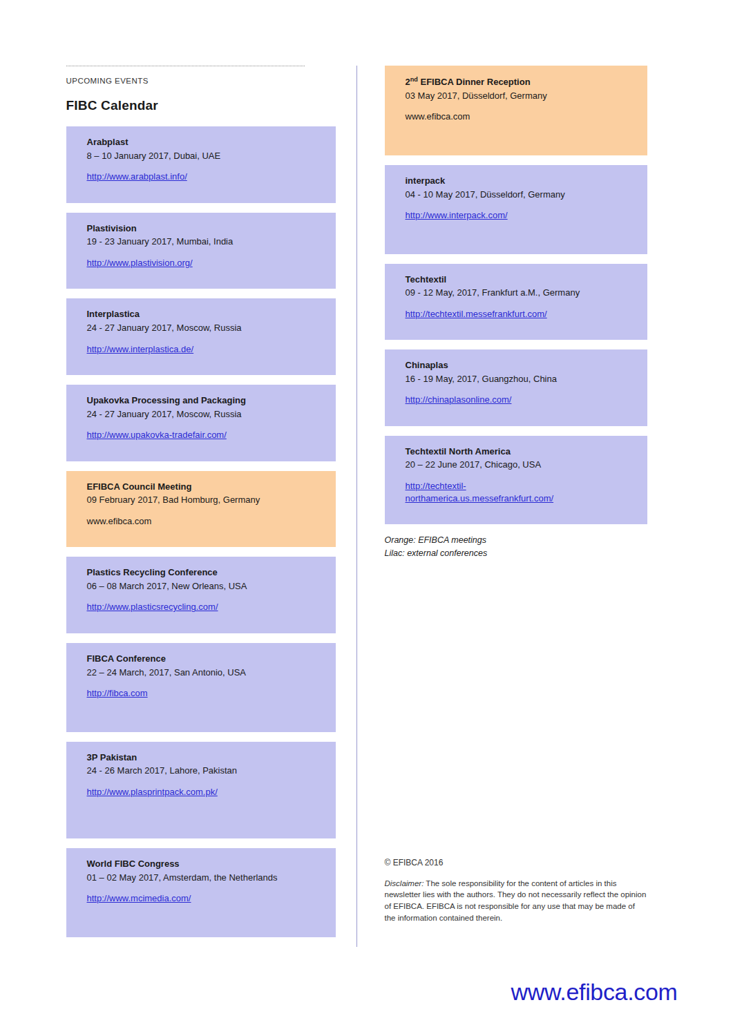UPCOMING EVENTS
FIBC Calendar
Arabplast
8 – 10 January 2017, Dubai, UAE
http://www.arabplast.info/
Plastivision
19 - 23 January 2017, Mumbai, India
http://www.plastivision.org/
Interplastica
24 - 27 January 2017, Moscow, Russia
http://www.interplastica.de/
Upakovka Processing and Packaging
24 - 27 January 2017, Moscow, Russia
http://www.upakovka-tradefair.com/
EFIBCA Council Meeting
09 February 2017, Bad Homburg, Germany
www.efibca.com
Plastics Recycling Conference
06 – 08 March 2017, New Orleans, USA
http://www.plasticsrecycling.com/
FIBCA Conference
22 – 24 March, 2017, San Antonio, USA
http://fibca.com
3P Pakistan
24 - 26 March 2017, Lahore, Pakistan
http://www.plasprintpack.com.pk/
World FIBC Congress
01 – 02 May 2017, Amsterdam, the Netherlands
http://www.mcimedia.com/
2nd EFIBCA Dinner Reception
03 May 2017, Düsseldorf, Germany
www.efibca.com
interpack
04 - 10 May 2017, Düsseldorf, Germany
http://www.interpack.com/
Techtextil
09 - 12 May, 2017, Frankfurt a.M., Germany
http://techtextil.messefrankfurt.com/
Chinaplas
16 - 19 May, 2017, Guangzhou, China
http://chinaplasonline.com/
Techtextil North America
20 – 22 June 2017, Chicago, USA
http://techtextil-
northamerica.us.messefrankfurt.com/
Orange: EFIBCA meetings
Lilac: external conferences
© EFIBCA 2016
Disclaimer: The sole responsibility for the content of arti­cles in this newsletter lies with the authors. They do not necessarily reflect the opinion of EFIBCA. EFIBCA is not responsible for any use that may be made of the infor­mation contained therein.
www.efibca.com